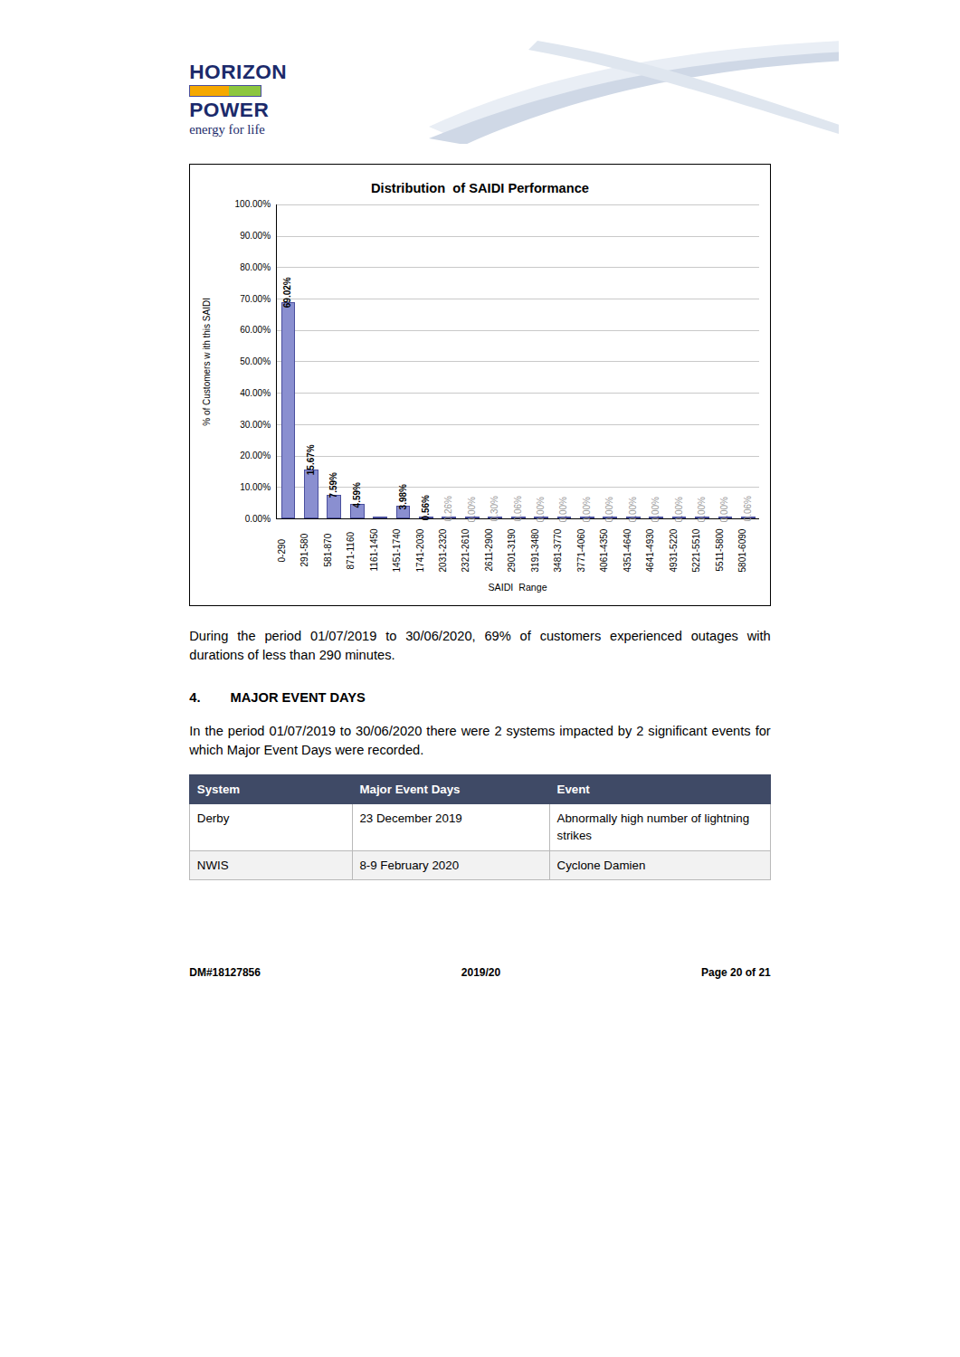HORIZON
POWER
energy for life
Distribution of SAIDI Performance
% of Customers w ith this SAIDI
100.00% 90.00% 80.00% 70.00% 60.00% 50.00% 40.00% 30.00% 20.00% 10.00% 0.00%
69.02%
15.67%
7.59%
4.59%
3.98%
0.56%
0.26%
0.00%
0.30%
0.06%
0.00%
0.00%
0.00%
0.00%
0.00%
0.00%
0.00%
0.00%
0.00%
0.06%
0-290
291-580
581-870
871-1160
1161-1450
1451-1740
1741-2030
2031-2320
2321-2610
2611-2900
2901-3190
3191-3480
3481-3770
3771-4060
4061-4350
4351-4640
4641-4930
4931-5220
5221-5510
5511-5800
5801-6090
SAIDI Range
During the period 01/07/2019 to 30/06/2020, 69% of customers experienced outages with durations of less than 290 minutes.
4. MAJOR EVENT DAYS
In the period 01/07/2019 to 30/06/2020 there were 2 systems impacted by 2 significant events for which Major Event Days were recorded.
| System | Major Event Days | Event |
| --- | --- | --- |
| Derby | 23 December 2019 | Abnormally high number of lightning strikes |
| NWIS | 8-9 February 2020 | Cyclone Damien |
DM#18127856 2019/20 Page 20 of 21